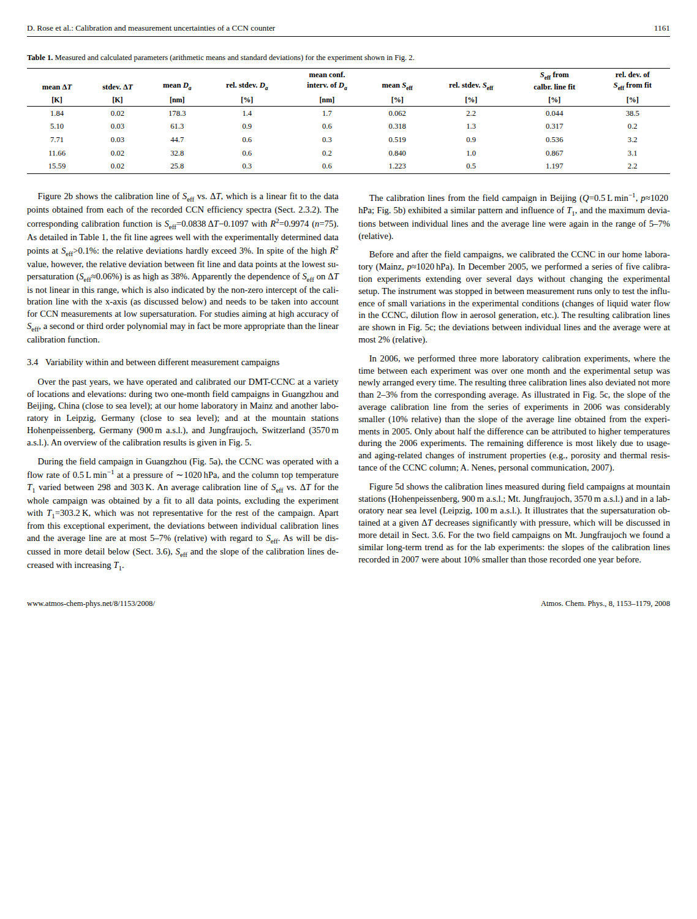D. Rose et al.: Calibration and measurement uncertainties of a CCN counter 1161
Table 1. Measured and calculated parameters (arithmetic means and standard deviations) for the experiment shown in Fig. 2.
| mean Δ T | stdev. Δ T | mean D a | rel. stdev. D a | mean conf. interv. of D a | mean S eff | rel. stdev. S eff | S eff from calbr. line fit | rel. dev. of S eff from fit |
| --- | --- | --- | --- | --- | --- | --- | --- | --- |
| [K] | [K] | [nm] | [%] | [nm] | [%] | [%] | [%] | [%] |
| 1.84 | 0.02 | 178.3 | 1.4 | 1.7 | 0.062 | 2.2 | 0.044 | 38.5 |
| 5.10 | 0.03 | 61.3 | 0.9 | 0.6 | 0.318 | 1.3 | 0.317 | 0.2 |
| 7.71 | 0.03 | 44.7 | 0.6 | 0.3 | 0.519 | 0.9 | 0.536 | 3.2 |
| 11.66 | 0.02 | 32.8 | 0.6 | 0.2 | 0.840 | 1.0 | 0.867 | 3.1 |
| 15.59 | 0.02 | 25.8 | 0.3 | 0.6 | 1.223 | 0.5 | 1.197 | 2.2 |
Figure 2b shows the calibration line of Seff vs. ΔT, which is a linear fit to the data points obtained from each of the recorded CCN efficiency spectra (Sect. 2.3.2). The corresponding calibration function is Seff=0.0838 ΔT−0.1097 with R2=0.9974 (n=75). As detailed in Table 1, the fit line agrees well with the experimentally determined data points at Seff>0.1%: the relative deviations hardly exceed 3%. In spite of the high R2 value, however, the relative deviation between fit line and data points at the lowest supersaturation (Seff≈0.06%) is as high as 38%. Apparently the dependence of Seff on ΔT is not linear in this range, which is also indicated by the non-zero intercept of the calibration line with the x-axis (as discussed below) and needs to be taken into account for CCN measurements at low supersaturation. For studies aiming at high accuracy of Seff, a second or third order polynomial may in fact be more appropriate than the linear calibration function.
3.4 Variability within and between different measurement campaigns
Over the past years, we have operated and calibrated our DMT-CCNC at a variety of locations and elevations: during two one-month field campaigns in Guangzhou and Beijing, China (close to sea level); at our home laboratory in Mainz and another laboratory in Leipzig, Germany (close to sea level); and at the mountain stations Hohenpeissenberg, Germany (900 m a.s.l.), and Jungfraujoch, Switzerland (3570 m a.s.l.). An overview of the calibration results is given in Fig. 5.
During the field campaign in Guangzhou (Fig. 5a), the CCNC was operated with a flow rate of 0.5 L min−1 at a pressure of ∼1020 hPa, and the column top temperature T1 varied between 298 and 303 K. An average calibration line of Seff vs. ΔT for the whole campaign was obtained by a fit to all data points, excluding the experiment with T1=303.2 K, which was not representative for the rest of the campaign. Apart from this exceptional experiment, the deviations between individual calibration lines and the average line are at most 5–7% (relative) with regard to Seff. As will be discussed in more detail below (Sect. 3.6), Seff and the slope of the calibration lines decreased with increasing T1.
The calibration lines from the field campaign in Beijing (Q=0.5 L min−1, p≈1020 hPa; Fig. 5b) exhibited a similar pattern and influence of T1, and the maximum deviations between individual lines and the average line were again in the range of 5–7% (relative).
Before and after the field campaigns, we calibrated the CCNC in our home laboratory (Mainz, p≈1020 hPa). In December 2005, we performed a series of five calibration experiments extending over several days without changing the experimental setup. The instrument was stopped in between measurement runs only to test the influence of small variations in the experimental conditions (changes of liquid water flow in the CCNC, dilution flow in aerosol generation, etc.). The resulting calibration lines are shown in Fig. 5c; the deviations between individual lines and the average were at most 2% (relative).
In 2006, we performed three more laboratory calibration experiments, where the time between each experiment was over one month and the experimental setup was newly arranged every time. The resulting three calibration lines also deviated not more than 2–3% from the corresponding average. As illustrated in Fig. 5c, the slope of the average calibration line from the series of experiments in 2006 was considerably smaller (10% relative) than the slope of the average line obtained from the experiments in 2005. Only about half the difference can be attributed to higher temperatures during the 2006 experiments. The remaining difference is most likely due to usage- and aging-related changes of instrument properties (e.g., porosity and thermal resistance of the CCNC column; A. Nenes, personal communication, 2007).
Figure 5d shows the calibration lines measured during field campaigns at mountain stations (Hohenpeissenberg, 900 m a.s.l.; Mt. Jungfraujoch, 3570 m a.s.l.) and in a laboratory near sea level (Leipzig, 100 m a.s.l.). It illustrates that the supersaturation obtained at a given ΔT decreases significantly with pressure, which will be discussed in more detail in Sect. 3.6. For the two field campaigns on Mt. Jungfraujoch we found a similar long-term trend as for the lab experiments: the slopes of the calibration lines recorded in 2007 were about 10% smaller than those recorded one year before.
www.atmos-chem-phys.net/8/1153/2008/ Atmos. Chem. Phys., 8, 1153–1179, 2008